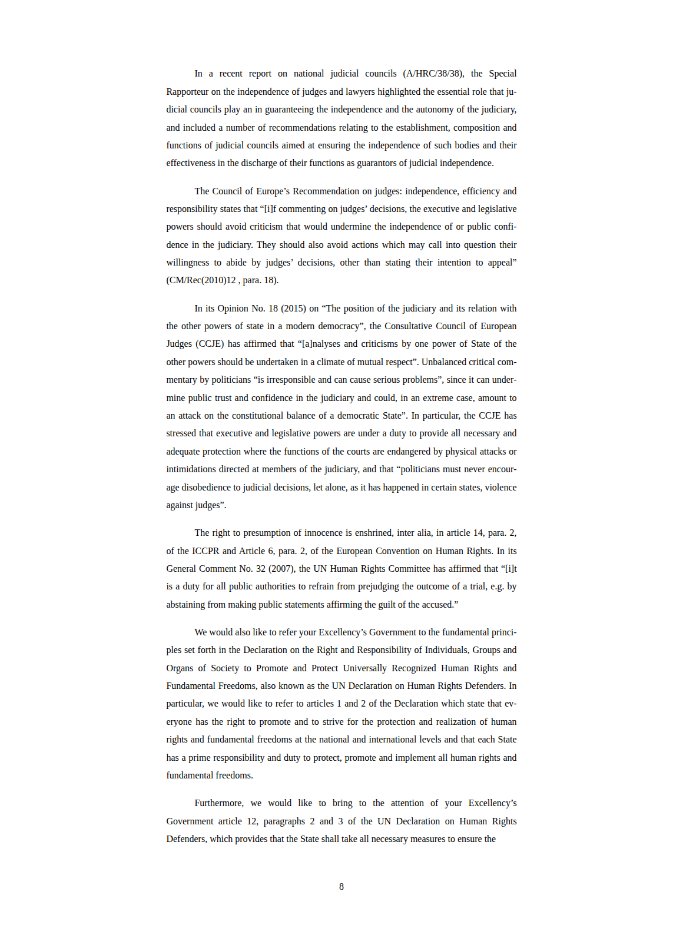In a recent report on national judicial councils (A/HRC/38/38), the Special Rapporteur on the independence of judges and lawyers highlighted the essential role that judicial councils play an in guaranteeing the independence and the autonomy of the judiciary, and included a number of recommendations relating to the establishment, composition and functions of judicial councils aimed at ensuring the independence of such bodies and their effectiveness in the discharge of their functions as guarantors of judicial independence.
The Council of Europe’s Recommendation on judges: independence, efficiency and responsibility states that “[i]f commenting on judges’ decisions, the executive and legislative powers should avoid criticism that would undermine the independence of or public confidence in the judiciary. They should also avoid actions which may call into question their willingness to abide by judges’ decisions, other than stating their intention to appeal” (CM/Rec(2010)12 , para. 18).
In its Opinion No. 18 (2015) on “The position of the judiciary and its relation with the other powers of state in a modern democracy”, the Consultative Council of European Judges (CCJE) has affirmed that “[a]nalyses and criticisms by one power of State of the other powers should be undertaken in a climate of mutual respect”. Unbalanced critical commentary by politicians “is irresponsible and can cause serious problems”, since it can undermine public trust and confidence in the judiciary and could, in an extreme case, amount to an attack on the constitutional balance of a democratic State”. In particular, the CCJE has stressed that executive and legislative powers are under a duty to provide all necessary and adequate protection where the functions of the courts are endangered by physical attacks or intimidations directed at members of the judiciary, and that “politicians must never encourage disobedience to judicial decisions, let alone, as it has happened in certain states, violence against judges”.
The right to presumption of innocence is enshrined, inter alia, in article 14, para. 2, of the ICCPR and Article 6, para. 2, of the European Convention on Human Rights. In its General Comment No. 32 (2007), the UN Human Rights Committee has affirmed that “[i]t is a duty for all public authorities to refrain from prejudging the outcome of a trial, e.g. by abstaining from making public statements affirming the guilt of the accused.”
We would also like to refer your Excellency’s Government to the fundamental principles set forth in the Declaration on the Right and Responsibility of Individuals, Groups and Organs of Society to Promote and Protect Universally Recognized Human Rights and Fundamental Freedoms, also known as the UN Declaration on Human Rights Defenders. In particular, we would like to refer to articles 1 and 2 of the Declaration which state that everyone has the right to promote and to strive for the protection and realization of human rights and fundamental freedoms at the national and international levels and that each State has a prime responsibility and duty to protect, promote and implement all human rights and fundamental freedoms.
Furthermore, we would like to bring to the attention of your Excellency’s Government article 12, paragraphs 2 and 3 of the UN Declaration on Human Rights Defenders, which provides that the State shall take all necessary measures to ensure the
8